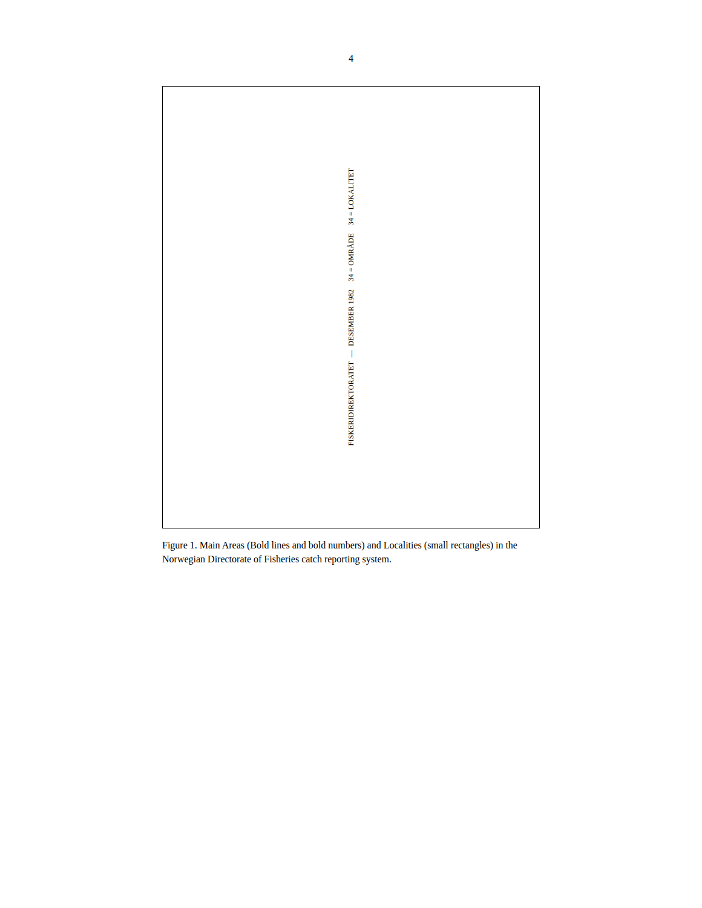4
FISKERIDIREKTORATET — DESEMBER 1982 34 = OMRÅDE 34 = LOKALITET
Figure 1. Main Areas (Bold lines and bold numbers) and Localities (small rectangles) in the Norwegian Directorate of Fisheries catch reporting system.